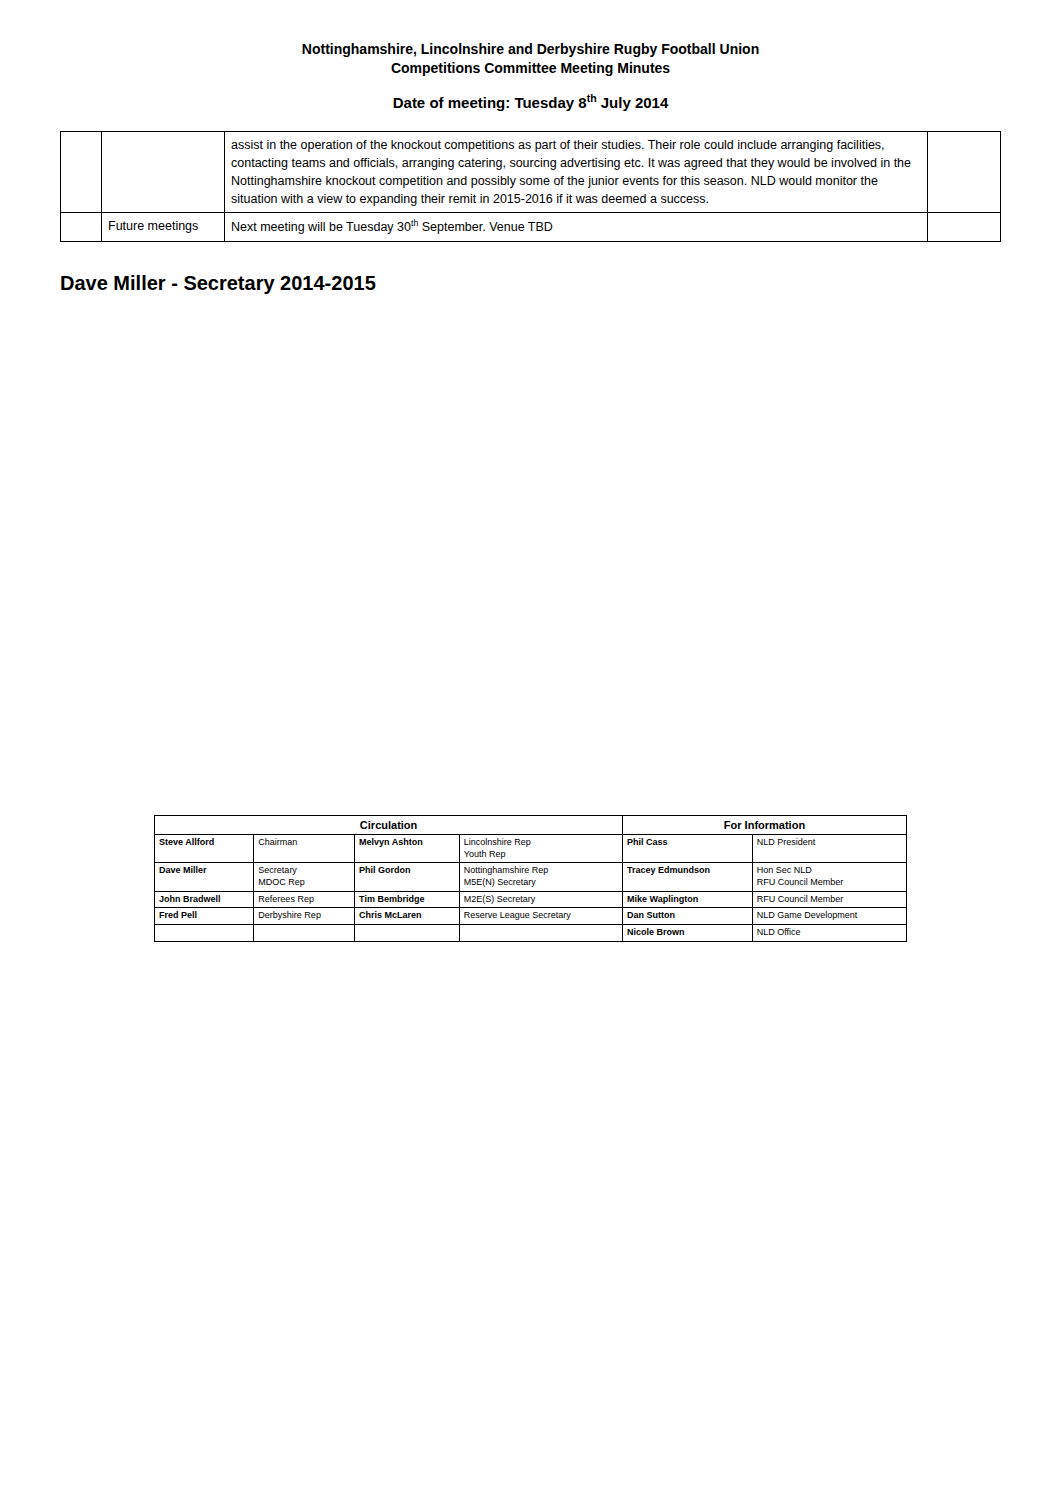Nottinghamshire, Lincolnshire and Derbyshire Rugby Football Union
Competitions Committee Meeting Minutes
Date of meeting: Tuesday 8th July 2014
| | | assist in the operation of the knockout competitions as part of their studies. Their role could include arranging facilities, contacting teams and officials, arranging catering, sourcing advertising etc. It was agreed that they would be involved in the Nottinghamshire knockout competition and possibly some of the junior events for this season. NLD would monitor the situation with a view to expanding their remit in 2015-2016 if it was deemed a success. | |
| | Future meetings | Next meeting will be Tuesday 30 th September. Venue TBD | |
Dave Miller - Secretary 2014-2015
| Circulation | For Information |
| --- | --- |
| Steve Allford | Chairman | Melvyn Ashton | Lincolnshire Rep Youth Rep | Phil Cass | NLD President |
| Dave Miller | Secretary MDOC Rep | Phil Gordon | Nottinghamshire Rep M5E(N) Secretary | Tracey Edmundson | Hon Sec NLD RFU Council Member |
| John Bradwell | Referees Rep | Tim Bembridge | M2E(S) Secretary | Mike Waplington | RFU Council Member |
| Fred Pell | Derbyshire Rep | Chris McLaren | Reserve League Secretary | Dan Sutton | NLD Game Development |
| | | | | Nicole Brown | NLD Office |